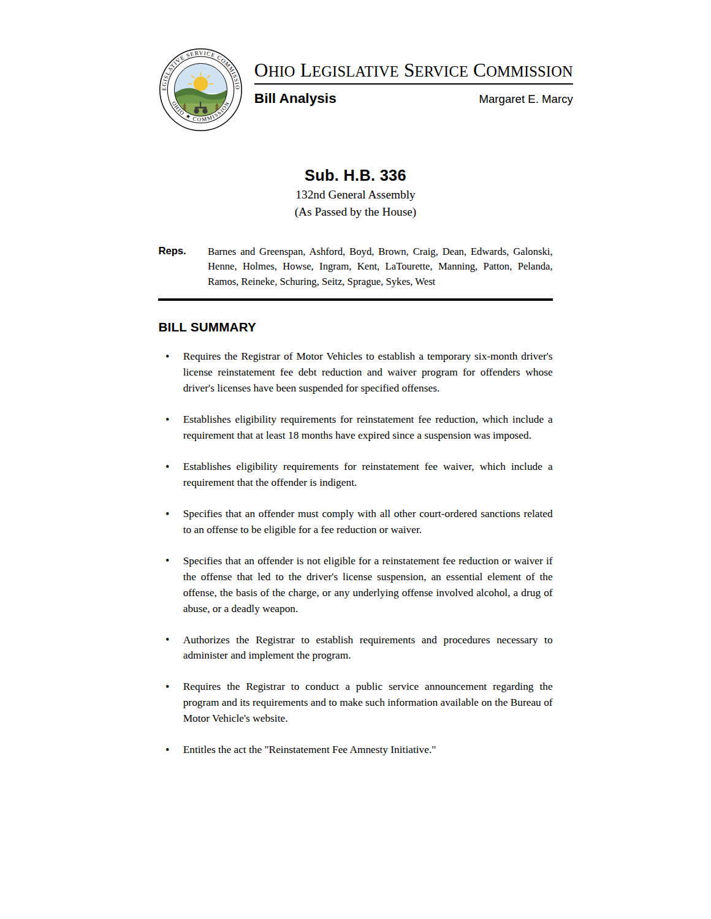LEGISLATIVE SERVICE COMMISSION OHIO ★ COMMISSION
OHIO LEGISLATIVE SERVICE COMMISSION
Bill Analysis
Margaret E. Marcy
Sub. H.B. 336
132nd General Assembly
(As Passed by the House)
Reps.
Barnes and Greenspan, Ashford, Boyd, Brown, Craig, Dean, Edwards, Galonski, Henne, Holmes, Howse, Ingram, Kent, LaTourette, Manning, Patton, Pelanda, Ramos, Reineke, Schuring, Seitz, Sprague, Sykes, West
BILL SUMMARY
Requires the Registrar of Motor Vehicles to establish a temporary six-month driver's license reinstatement fee debt reduction and waiver program for offenders whose driver's licenses have been suspended for specified offenses.
Establishes eligibility requirements for reinstatement fee reduction, which include a requirement that at least 18 months have expired since a suspension was imposed.
Establishes eligibility requirements for reinstatement fee waiver, which include a requirement that the offender is indigent.
Specifies that an offender must comply with all other court-ordered sanctions related to an offense to be eligible for a fee reduction or waiver.
Specifies that an offender is not eligible for a reinstatement fee reduction or waiver if the offense that led to the driver's license suspension, an essential element of the offense, the basis of the charge, or any underlying offense involved alcohol, a drug of abuse, or a deadly weapon.
Authorizes the Registrar to establish requirements and procedures necessary to administer and implement the program.
Requires the Registrar to conduct a public service announcement regarding the program and its requirements and to make such information available on the Bureau of Motor Vehicle's website.
Entitles the act the "Reinstatement Fee Amnesty Initiative."